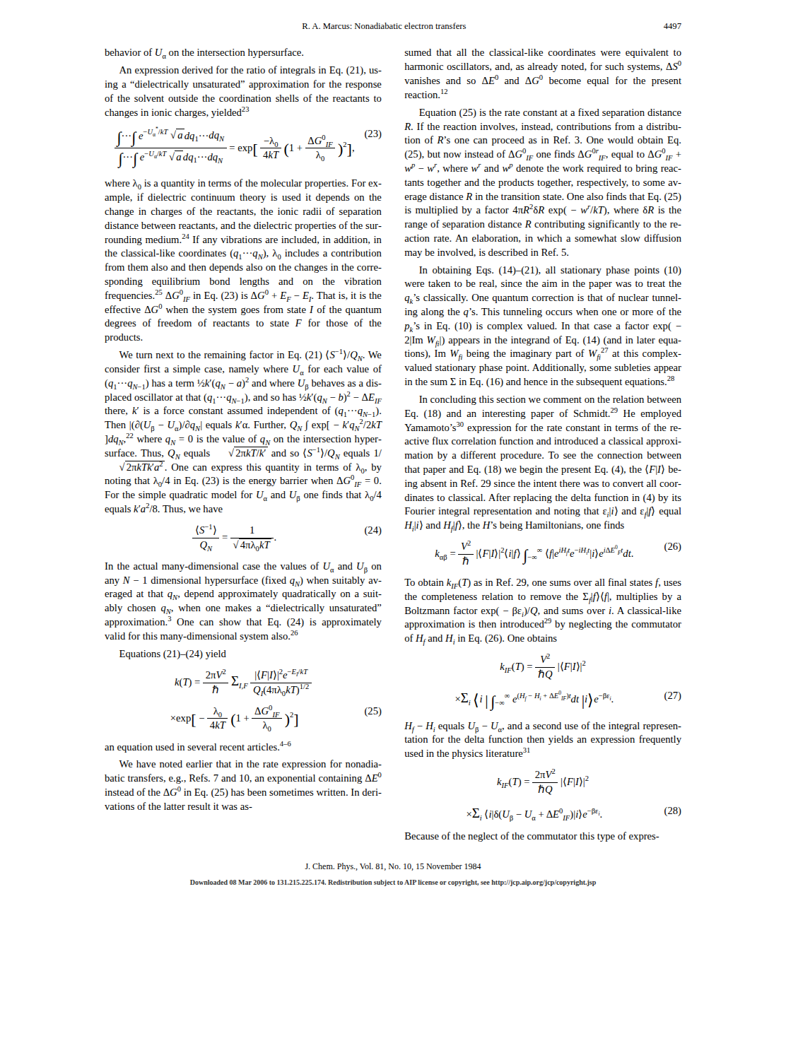R. A. Marcus: Nonadiabatic electron transfers 4497
behavior of Uα on the intersection hypersurface.
An expression derived for the ratio of integrals in Eq. (21), using a “dielectrically unsaturated” approximation for the response of the solvent outside the coordination shells of the reactants to changes in ionic charges, yielded23
∫···∫ e−Uα*/kT √a dq1···dqN ∫···∫ e−Uα/kT √a dq1···dqN = exp[ −λ04kT (1 + ΔG0IF λ0 )2], (23)
where λ0 is a quantity in terms of the molecular properties. For example, if dielectric continuum theory is used it depends on the change in charges of the reactants, the ionic radii of separation distance between reactants, and the dielectric properties of the surrounding medium.24 If any vibrations are included, in addition, in the classical-like coordinates (q1···qN), λ0 includes a contribution from them also and then depends also on the changes in the corresponding equilibrium bond lengths and on the vibration frequencies.25 ΔG0IF in Eq. (23) is ΔG0 + EF − EI. That is, it is the effective ΔG0 when the system goes from state I of the quantum degrees of freedom of reactants to state F for those of the products.
We turn next to the remaining factor in Eq. (21) ⟨S−1⟩/QN. We consider first a simple case, namely where Uα for each value of (q1···qN−1) has a term ½k′(qN − a)2 and where Uβ behaves as a displaced oscillator at that (q1···qN−1), and so has ½k′(qN − b)2 − ΔEIF there, k′ is a force constant assumed independent of (q1···qN−1). Then |(∂(Uβ − Uα)/∂qN| equals k′α. Further, QN ∫ exp[ − k′qN2/2kT ]dqN,22 where qN = 0 is the value of qN on the intersection hypersurface. Thus, QN equals √2πkT/k′ and so ⟨S−1⟩/QN equals 1/√2πkTk′a2. One can express this quantity in terms of λ0, by noting that λ0/4 in Eq. (23) is the energy barrier when ΔG0IF = 0. For the simple quadratic model for Uα and Uβ one finds that λ0/4 equals k′a2/8. Thus, we have
⟨S−1⟩QN = 1√4πλ0kT. (24)
In the actual many-dimensional case the values of Uα and Uβ on any N − 1 dimensional hypersurface (fixed qN) when suitably averaged at that qN, depend approximately quadratically on a suitably chosen qN, when one makes a “dielectrically unsaturated” approximation.3 One can show that Eq. (24) is approximately valid for this many-dimensional system also.26
Equations (21)–(24) yield
k(T) = 2πV2 ℏ ΣI,F |⟨F|I⟩|2e−EI/kT QI(4πλ0kT)1/2
×exp[ − λ04kT (1 + ΔG0IF λ0 )2] (25)
an equation used in several recent articles.4–6
We have noted earlier that in the rate expression for nonadiabatic transfers, e.g., Refs. 7 and 10, an exponential containing ΔE0 instead of the ΔG0 in Eq. (25) has been sometimes written. In derivations of the latter result it was as-
sumed that all the classical-like coordinates were equivalent to harmonic oscillators, and, as already noted, for such systems, ΔS0 vanishes and so ΔE0 and ΔG0 become equal for the present reaction.12
Equation (25) is the rate constant at a fixed separation distance R. If the reaction involves, instead, contributions from a distribution of R’s one can proceed as in Ref. 3. One would obtain Eq. (25), but now instead of ΔG0IF one finds ΔG0rIF, equal to ΔG0IF + wp − wr, where wr and wp denote the work required to bring reactants together and the products together, respectively, to some average distance R in the transition state. One also finds that Eq. (25) is multiplied by a factor 4πR2δR exp( − wr/kT), where δR is the range of separation distance R contributing significantly to the reaction rate. An elaboration, in which a somewhat slow diffusion may be involved, is described in Ref. 5.
In obtaining Eqs. (14)–(21), all stationary phase points (10) were taken to be real, since the aim in the paper was to treat the qk’s classically. One quantum correction is that of nuclear tunneling along the q’s. This tunneling occurs when one or more of the pk’s in Eq. (10) is complex valued. In that case a factor exp( − 2|Im Wfi|) appears in the integrand of Eq. (14) (and in later equations), Im Wfi being the imaginary part of Wfi27 at this complex-valued stationary phase point. Additionally, some subleties appear in the sum Σ in Eq. (16) and hence in the subsequent equations.28
In concluding this section we comment on the relation between Eq. (18) and an interesting paper of Schmidt.29 He employed Yamamoto’s30 expression for the rate constant in terms of the reactive flux correlation function and introduced a classical approximation by a different procedure. To see the connection between that paper and Eq. (18) we begin the present Eq. (4), the ⟨F|I⟩ being absent in Ref. 29 since the intent there was to convert all coordinates to classical. After replacing the delta function in (4) by its Fourier integral representation and noting that εi|i⟩ and εf|f⟩ equal Hi|i⟩ and Hf|f⟩, the H’s being Hamiltonians, one finds
kαβ = V2 ℏ |⟨F|I⟩|2⟨i|f⟩ ∫−∞∞ ⟨f|eiHfte−iHit|i⟩ei ΔE0Ftdt. (26)
To obtain kIF(T) as in Ref. 29, one sums over all final states f, uses the completeness relation to remove the Σf|f⟩⟨f|, multiplies by a Boltzmann factor exp( − βεi)/Q, and sums over i. A classical-like approximation is then introduced29 by neglecting the commutator of Hf and Hi in Eq. (26). One obtains
kIF(T) = V2 ℏQ |⟨F|I⟩|2
×Σi ⟨i | ∫−∞∞ e(Hf − Hi + ΔE0IF)tdt |i⟩e−βεi. (27)
Hf − Hi equals Uβ − Uα, and a second use of the integral representation for the delta function then yields an expression frequently used in the physics literature31
kIF(T) = 2πV2 ℏQ |⟨F|I⟩|2
×Σi ⟨i|δ(Uβ − Uα + ΔE0IF)|i⟩e−βεi. (28)
Because of the neglect of the commutator this type of expres-
J. Chem. Phys., Vol. 81, No. 10, 15 November 1984
Downloaded 08 Mar 2006 to 131.215.225.174. Redistribution subject to AIP license or copyright, see http://jcp.aip.org/jcp/copyright.jsp